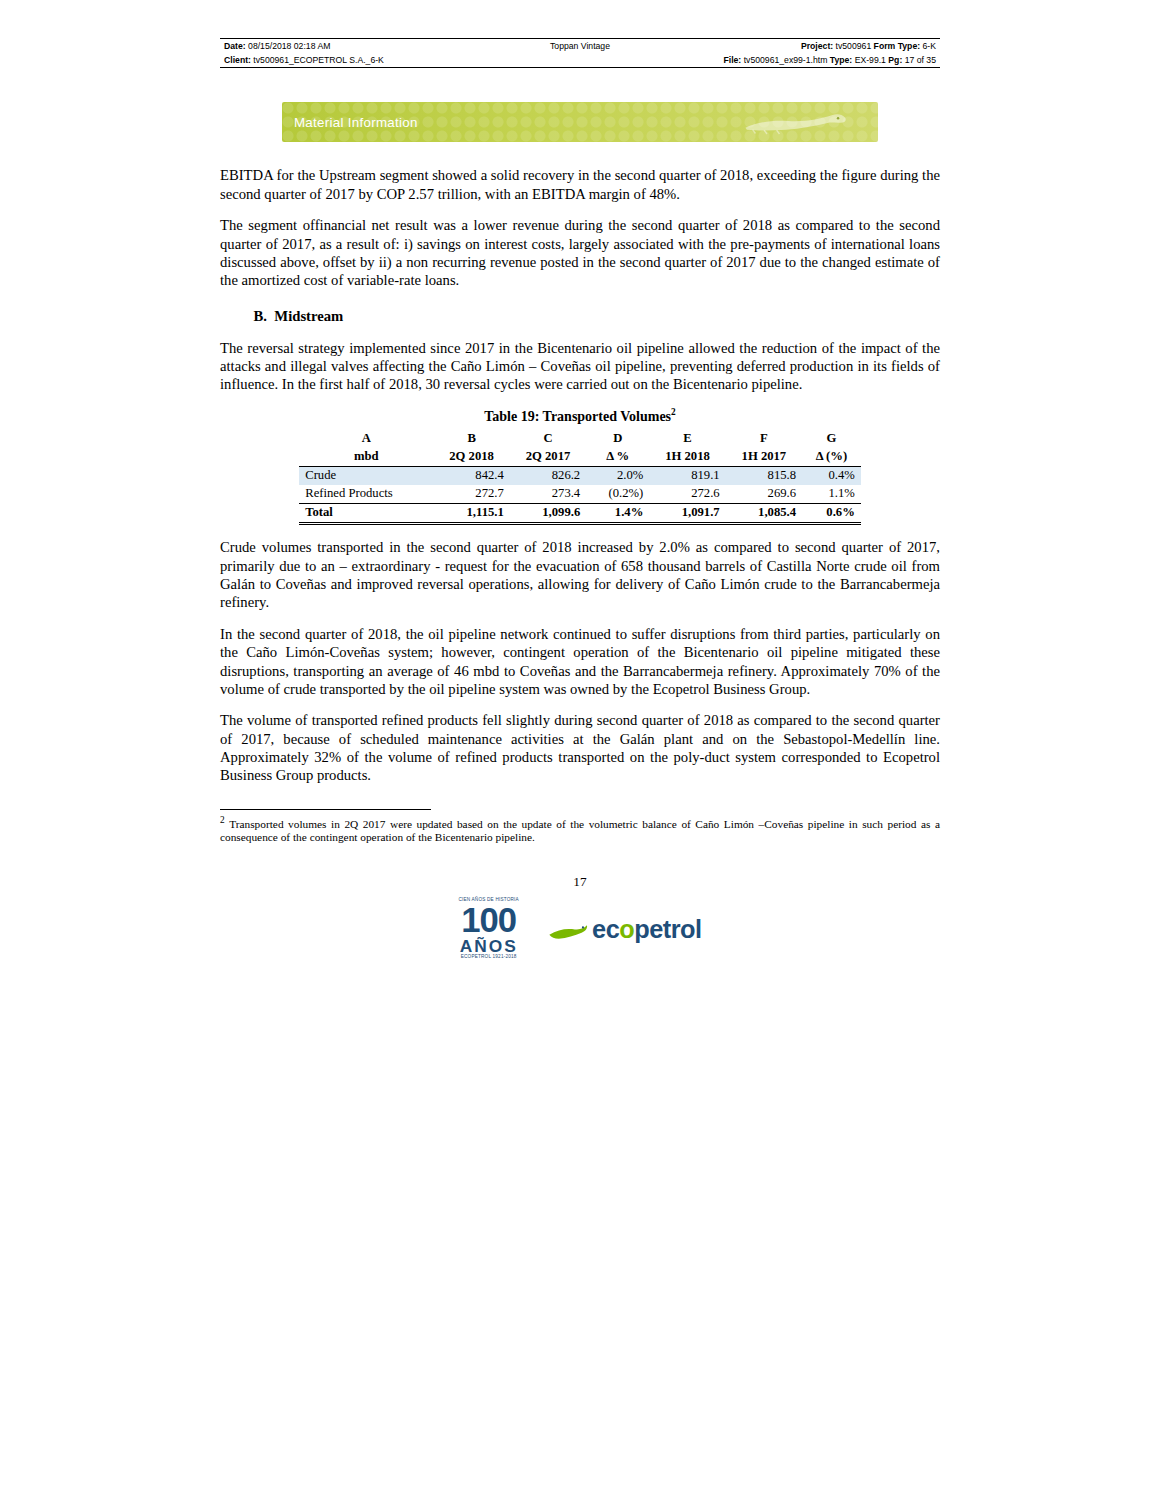| Date: 08/15/2018 02:18 AM | Toppan Vintage | Project: tv500961 Form Type: 6-K |
| Client: tv500961_ECOPETROL S.A._6-K | | File: tv500961_ex99-1.htm Type: EX-99.1 Pg: 17 of 35 |
Material Information
EBITDA for the Upstream segment showed a solid recovery in the second quarter of 2018, exceeding the figure during the second quarter of 2017 by COP 2.57 trillion, with an EBITDA margin of 48%.
The segment offinancial net result was a lower revenue during the second quarter of 2018 as compared to the second quarter of 2017, as a result of: i) savings on interest costs, largely associated with the pre-payments of international loans discussed above, offset by ii) a non recurring revenue posted in the second quarter of 2017 due to the changed estimate of the amortized cost of variable-rate loans.
B. Midstream
The reversal strategy implemented since 2017 in the Bicentenario oil pipeline allowed the reduction of the impact of the attacks and illegal valves affecting the Caño Limón – Coveñas oil pipeline, preventing deferred production in its fields of influence. In the first half of 2018, 30 reversal cycles were carried out on the Bicentenario pipeline.
Table 19: Transported Volumes2
| A | B | C | D | E | F | G |
| --- | --- | --- | --- | --- | --- | --- |
| mbd | 2Q 2018 | 2Q 2017 | Δ % | 1H 2018 | 1H 2017 | Δ (%) |
| Crude | 842.4 | 826.2 | 2.0% | 819.1 | 815.8 | 0.4% |
| Refined Products | 272.7 | 273.4 | (0.2%) | 272.6 | 269.6 | 1.1% |
| Total | 1,115.1 | 1,099.6 | 1.4% | 1,091.7 | 1,085.4 | 0.6% |
Crude volumes transported in the second quarter of 2018 increased by 2.0% as compared to second quarter of 2017, primarily due to an – extraordinary - request for the evacuation of 658 thousand barrels of Castilla Norte crude oil from Galán to Coveñas and improved reversal operations, allowing for delivery of Caño Limón crude to the Barrancabermeja refinery.
In the second quarter of 2018, the oil pipeline network continued to suffer disruptions from third parties, particularly on the Caño Limón-Coveñas system; however, contingent operation of the Bicentenario oil pipeline mitigated these disruptions, transporting an average of 46 mbd to Coveñas and the Barrancabermeja refinery. Approximately 70% of the volume of crude transported by the oil pipeline system was owned by the Ecopetrol Business Group.
The volume of transported refined products fell slightly during second quarter of 2018 as compared to the second quarter of 2017, because of scheduled maintenance activities at the Galán plant and on the Sebastopol-Medellín line. Approximately 32% of the volume of refined products transported on the poly-duct system corresponded to Ecopetrol Business Group products.
2 Transported volumes in 2Q 2017 were updated based on the update of the volumetric balance of Caño Limón –Coveñas pipeline in such period as a consequence of the contingent operation of the Bicentenario pipeline.
17
CIEN AÑOS DE HISTORIA
100
AÑOS
ECOPETROL 1921-2018
ecopetrol